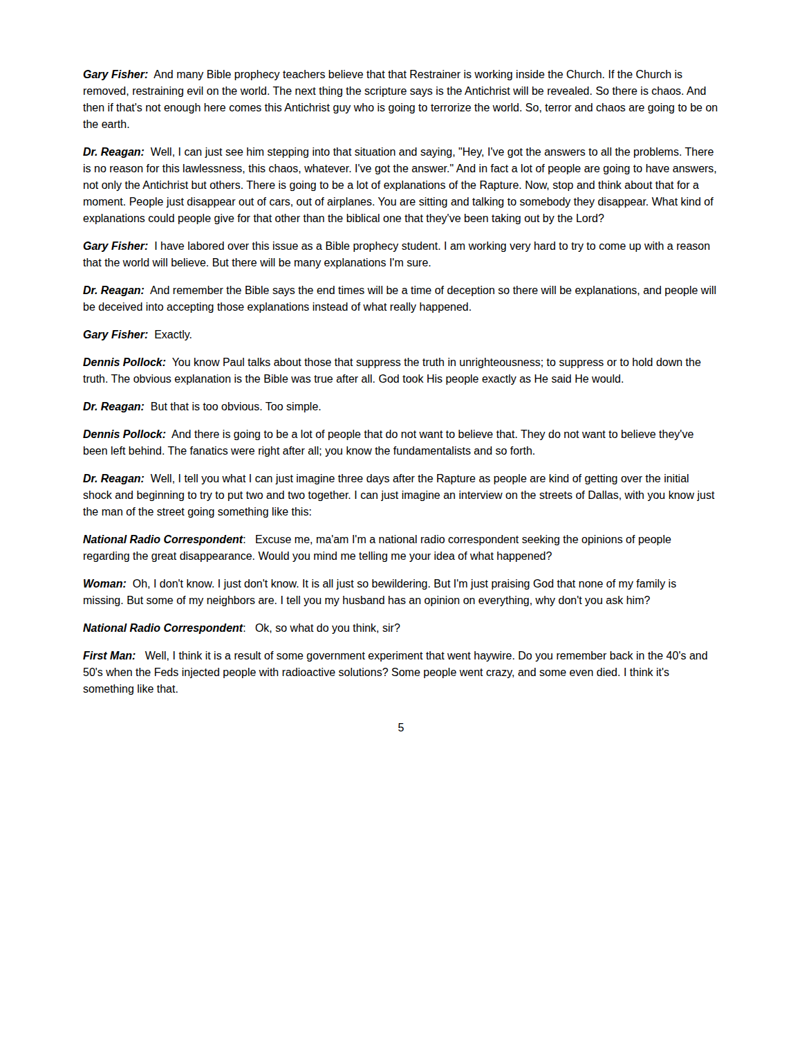Gary Fisher: And many Bible prophecy teachers believe that that Restrainer is working inside the Church. If the Church is removed, restraining evil on the world. The next thing the scripture says is the Antichrist will be revealed. So there is chaos. And then if that's not enough here comes this Antichrist guy who is going to terrorize the world. So, terror and chaos are going to be on the earth.
Dr. Reagan: Well, I can just see him stepping into that situation and saying, "Hey, I've got the answers to all the problems. There is no reason for this lawlessness, this chaos, whatever. I've got the answer." And in fact a lot of people are going to have answers, not only the Antichrist but others. There is going to be a lot of explanations of the Rapture. Now, stop and think about that for a moment. People just disappear out of cars, out of airplanes. You are sitting and talking to somebody they disappear. What kind of explanations could people give for that other than the biblical one that they've been taking out by the Lord?
Gary Fisher: I have labored over this issue as a Bible prophecy student. I am working very hard to try to come up with a reason that the world will believe. But there will be many explanations I'm sure.
Dr. Reagan: And remember the Bible says the end times will be a time of deception so there will be explanations, and people will be deceived into accepting those explanations instead of what really happened.
Gary Fisher: Exactly.
Dennis Pollock: You know Paul talks about those that suppress the truth in unrighteousness; to suppress or to hold down the truth. The obvious explanation is the Bible was true after all. God took His people exactly as He said He would.
Dr. Reagan: But that is too obvious. Too simple.
Dennis Pollock: And there is going to be a lot of people that do not want to believe that. They do not want to believe they've been left behind. The fanatics were right after all; you know the fundamentalists and so forth.
Dr. Reagan: Well, I tell you what I can just imagine three days after the Rapture as people are kind of getting over the initial shock and beginning to try to put two and two together. I can just imagine an interview on the streets of Dallas, with you know just the man of the street going something like this:
National Radio Correspondent: Excuse me, ma'am I'm a national radio correspondent seeking the opinions of people regarding the great disappearance. Would you mind me telling me your idea of what happened?
Woman: Oh, I don't know. I just don't know. It is all just so bewildering. But I'm just praising God that none of my family is missing. But some of my neighbors are. I tell you my husband has an opinion on everything, why don't you ask him?
National Radio Correspondent: Ok, so what do you think, sir?
First Man: Well, I think it is a result of some government experiment that went haywire. Do you remember back in the 40's and 50's when the Feds injected people with radioactive solutions? Some people went crazy, and some even died. I think it's something like that.
5